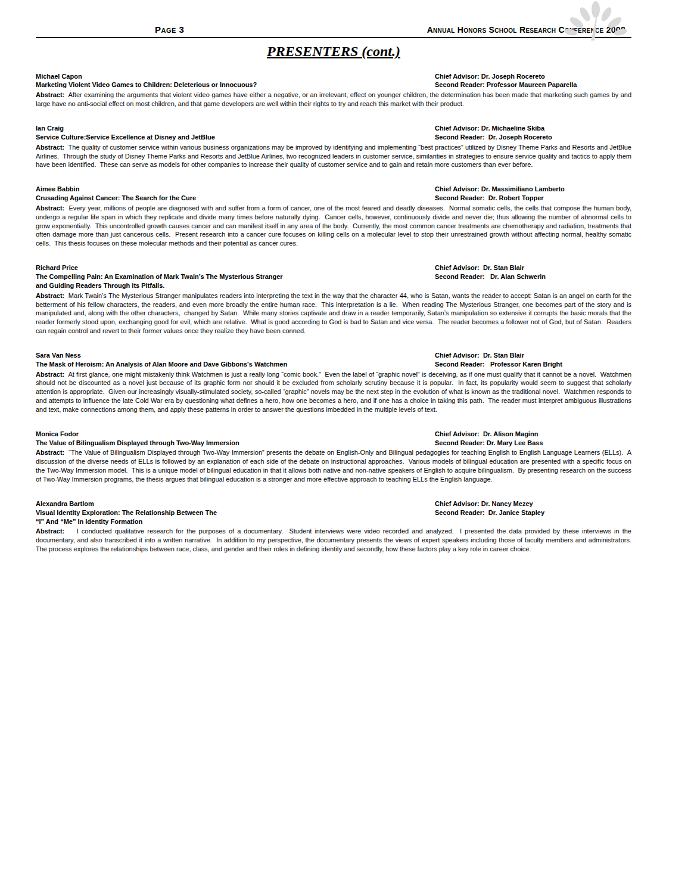Page 3
Annual Honors School Research Conference 2008
PRESENTERS (cont.)
Michael Capon
Marketing Violent Video Games to Children: Deleterious or Innocuous?
Chief Advisor: Dr. Joseph Rocereto
Second Reader: Professor Maureen Paparella
Abstract: After examining the arguments that violent video games have either a negative, or an irrelevant, effect on younger children, the determination has been made that marketing such games by and large have no anti-social effect on most children, and that game developers are well within their rights to try and reach this market with their product.
Ian Craig
Service Culture:Service Excellence at Disney and JetBlue
Chief Advisor: Dr. Michaeline Skiba
Second Reader: Dr. Joseph Rocereto
Abstract: The quality of customer service within various business organizations may be improved by identifying and implementing “best practices” utilized by Disney Theme Parks and Resorts and JetBlue Airlines. Through the study of Disney Theme Parks and Resorts and JetBlue Airlines, two recognized leaders in customer service, similarities in strategies to ensure service quality and tactics to apply them have been identified. These can serve as models for other companies to increase their quality of customer service and to gain and retain more customers than ever before.
Aimee Babbin
Crusading Against Cancer: The Search for the Cure
Chief Advisor: Dr. Massimiliano Lamberto
Second Reader: Dr. Robert Topper
Abstract: Every year, millions of people are diagnosed with and suffer from a form of cancer, one of the most feared and deadly diseases. Normal somatic cells, the cells that compose the human body, undergo a regular life span in which they replicate and divide many times before naturally dying. Cancer cells, however, continuously divide and never die; thus allowing the number of abnormal cells to grow exponentially. This uncontrolled growth causes cancer and can manifest itself in any area of the body. Currently, the most common cancer treatments are chemotherapy and radiation, treatments that often damage more than just cancerous cells. Present research into a cancer cure focuses on killing cells on a molecular level to stop their unrestrained growth without affecting normal, healthy somatic cells. This thesis focuses on these molecular methods and their potential as cancer cures.
Richard Price
The Compelling Pain: An Examination of Mark Twain’s The Mysterious Stranger
and Guiding Readers Through its Pitfalls.
Chief Advisor: Dr. Stan Blair
Second Reader: Dr. Alan Schwerin
Abstract: Mark Twain’s The Mysterious Stranger manipulates readers into interpreting the text in the way that the character 44, who is Satan, wants the reader to accept: Satan is an angel on earth for the betterment of his fellow characters, the readers, and even more broadly the entire human race. This interpretation is a lie. When reading The Mysterious Stranger, one becomes part of the story and is manipulated and, along with the other characters, changed by Satan. While many stories captivate and draw in a reader temporarily, Satan’s manipulation so extensive it corrupts the basic morals that the reader formerly stood upon, exchanging good for evil, which are relative. What is good according to God is bad to Satan and vice versa. The reader becomes a follower not of God, but of Satan. Readers can regain control and revert to their former values once they realize they have been conned.
Sara Van Ness
The Mask of Heroism: An Analysis of Alan Moore and Dave Gibbons's Watchmen
Chief Advisor: Dr. Stan Blair
Second Reader: Professor Karen Bright
Abstract: At first glance, one might mistakenly think Watchmen is just a really long “comic book.” Even the label of “graphic novel” is deceiving, as if one must qualify that it cannot be a novel. Watchmen should not be discounted as a novel just because of its graphic form nor should it be excluded from scholarly scrutiny because it is popular. In fact, its popularity would seem to suggest that scholarly attention is appropriate. Given our increasingly visually-stimulated society, so-called “graphic” novels may be the next step in the evolution of what is known as the traditional novel. Watchmen responds to and attempts to influence the late Cold War era by questioning what defines a hero, how one becomes a hero, and if one has a choice in taking this path. The reader must interpret ambiguous illustrations and text, make connections among them, and apply these patterns in order to answer the questions imbedded in the multiple levels of text.
Monica Fodor
The Value of Bilingualism Displayed through Two-Way Immersion
Chief Advisor: Dr. Alison Maginn
Second Reader: Dr. Mary Lee Bass
Abstract: “The Value of Bilingualism Displayed through Two-Way Immersion” presents the debate on English-Only and Bilingual pedagogies for teaching English to English Language Learners (ELLs). A discussion of the diverse needs of ELLs is followed by an explanation of each side of the debate on instructional approaches. Various models of bilingual education are presented with a specific focus on the Two-Way Immersion model. This is a unique model of bilingual education in that it allows both native and non-native speakers of English to acquire bilingualism. By presenting research on the success of Two-Way Immersion programs, the thesis argues that bilingual education is a stronger and more effective approach to teaching ELLs the English language.
Alexandra Bartlom
Visual Identity Exploration: The Relationship Between The
“I” And “Me” In Identity Formation
Chief Advisor: Dr. Nancy Mezey
Second Reader: Dr. Janice Stapley
Abstract: I conducted qualitative research for the purposes of a documentary. Student interviews were video recorded and analyzed. I presented the data provided by these interviews in the documentary, and also transcribed it into a written narrative. In addition to my perspective, the documentary presents the views of expert speakers including those of faculty members and administrators. The process explores the relationships between race, class, and gender and their roles in defining identity and secondly, how these factors play a key role in career choice.